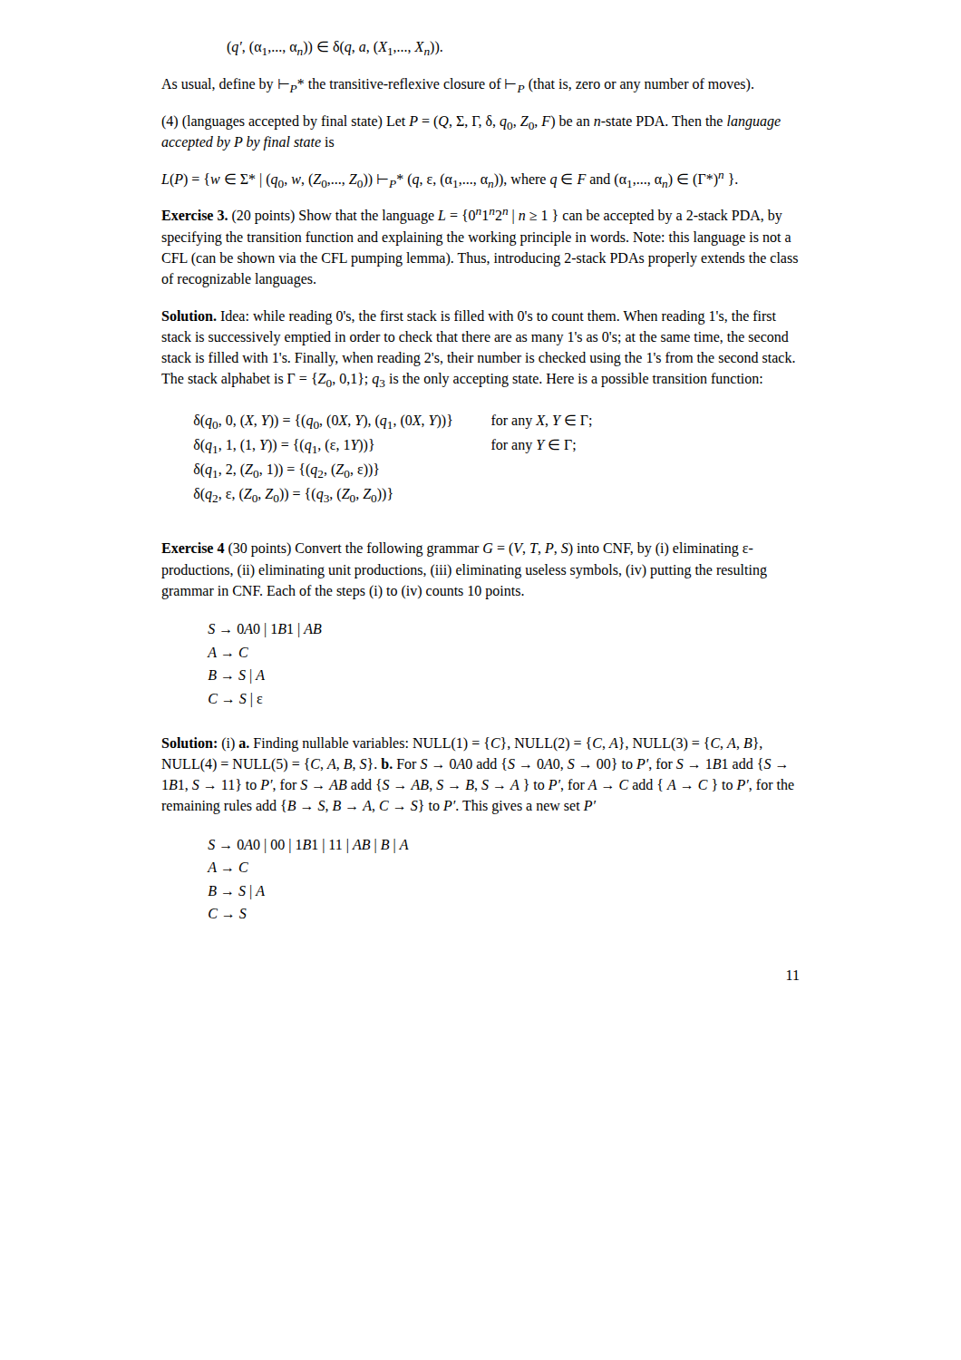(q′, (α1,..., αn)) ∈ δ(q, a, (X1,..., Xn)).
As usual, define by ⊢P* the transitive-reflexive closure of ⊢P (that is, zero or any number of moves).
(4) (languages accepted by final state) Let P = (Q, Σ, Γ, δ, q0, Z0, F) be an n-state PDA. Then the language accepted by P by final state is
L(P) = {w ∈ Σ* | (q0, w, (Z0,..., Z0)) ⊢P* (q, ε, (α1,..., αn)), where q ∈ F and (α1,..., αn) ∈ (Γ*)n }.
Exercise 3. (20 points) Show that the language L = {0n1n2n | n ≥ 1 } can be accepted by a 2-stack PDA, by specifying the transition function and explaining the working principle in words. Note: this language is not a CFL (can be shown via the CFL pumping lemma). Thus, introducing 2-stack PDAs properly extends the class of recognizable languages.
Solution. Idea: while reading 0's, the first stack is filled with 0's to count them. When reading 1's, the first stack is successively emptied in order to check that there are as many 1's as 0's; at the same time, the second stack is filled with 1's. Finally, when reading 2's, their number is checked using the 1's from the second stack. The stack alphabet is Γ = {Z0, 0,1}; q3 is the only accepting state. Here is a possible transition function:
| δ( q 0 , 0, ( X , Y )) = {( q 0 , (0 X , Y ), ( q 1 , (0 X , Y ))} | for any X , Y ∈ Γ; |
| δ( q 1 , 1, (1, Y )) = {( q 1 , (ε, 1 Y ))} | for any Y ∈ Γ; |
| δ( q 1 , 2, ( Z 0 , 1)) = {( q 2 , ( Z 0 , ε))} | |
| δ( q 2 , ε, ( Z 0 , Z 0 )) = {( q 3 , ( Z 0 , Z 0 ))} | |
Exercise 4 (30 points) Convert the following grammar G = (V, T, P, S) into CNF, by (i) eliminating ε-productions, (ii) eliminating unit productions, (iii) eliminating useless symbols, (iv) putting the resulting grammar in CNF. Each of the steps (i) to (iv) counts 10 points.
S → 0A0 | 1B1 | AB
A → C
B → S | A
C → S | ε
Solution: (i) a. Finding nullable variables: NULL(1) = {C}, NULL(2) = {C, A}, NULL(3) = {C, A, B}, NULL(4) = NULL(5) = {C, A, B, S}. b. For S → 0A0 add {S → 0A0, S → 00} to P′, for S → 1B1 add {S → 1B1, S → 11} to P′, for S → AB add {S → AB, S → B, S → A } to P′, for A → C add { A → C } to P′, for the remaining rules add {B → S, B → A, C → S} to P′. This gives a new set P′
S → 0A0 | 00 | 1B1 | 11 | AB | B | A
A → C
B → S | A
C → S
11